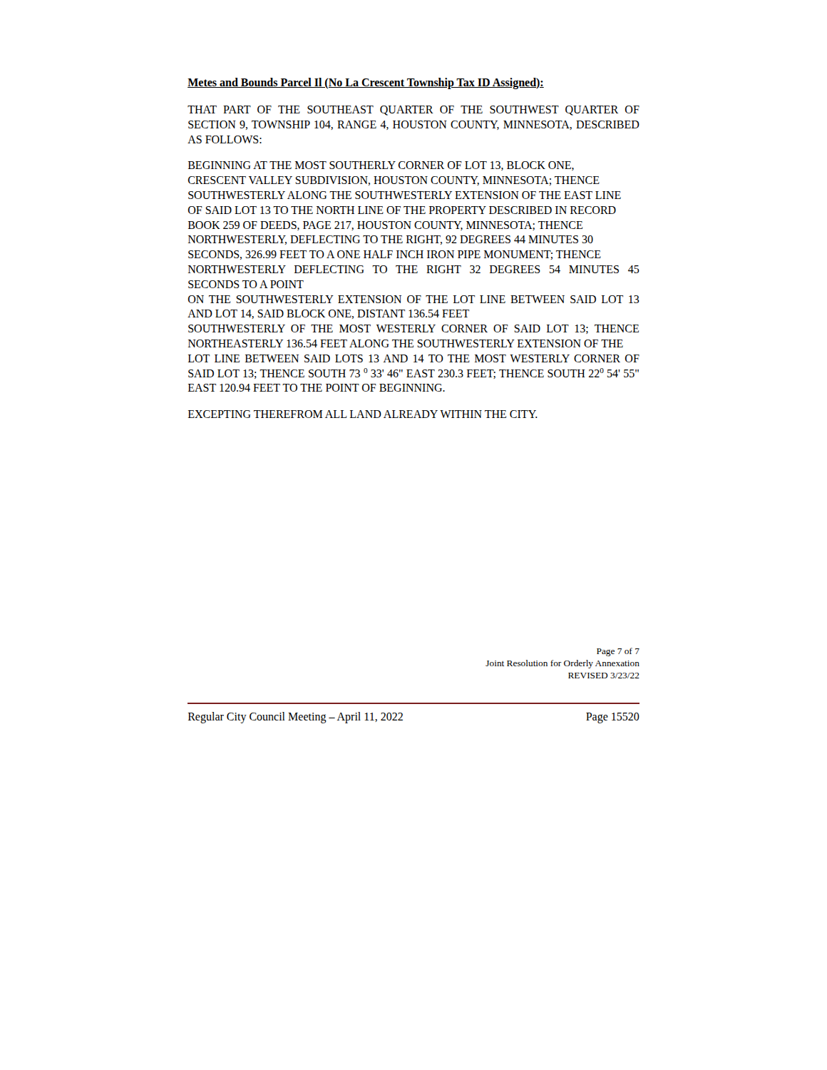Metes and Bounds Parcel Il (No La Crescent Township Tax ID Assigned):
THAT PART OF THE SOUTHEAST QUARTER OF THE SOUTHWEST QUARTER OF SECTION 9, TOWNSHIP 104, RANGE 4, HOUSTON COUNTY, MINNESOTA, DESCRIBED AS FOLLOWS:
BEGINNING AT THE MOST SOUTHERLY CORNER OF LOT 13, BLOCK ONE,
CRESCENT VALLEY SUBDIVISION, HOUSTON COUNTY, MINNESOTA; THENCE
SOUTHWESTERLY ALONG THE SOUTHWESTERLY EXTENSION OF THE EAST LINE
OF SAID LOT 13 TO THE NORTH LINE OF THE PROPERTY DESCRIBED IN RECORD
BOOK 259 OF DEEDS, PAGE 217, HOUSTON COUNTY, MINNESOTA; THENCE
NORTHWESTERLY, DEFLECTING TO THE RIGHT, 92 DEGREES 44 MINUTES 30
SECONDS, 326.99 FEET TO A ONE HALF INCH IRON PIPE MONUMENT; THENCE
NORTHWESTERLY DEFLECTING TO THE RIGHT 32 DEGREES 54 MINUTES 45 SECONDS TO A POINT
ON THE SOUTHWESTERLY EXTENSION OF THE LOT LINE BETWEEN SAID LOT 13 AND LOT 14, SAID BLOCK ONE, DISTANT 136.54 FEET
SOUTHWESTERLY OF THE MOST WESTERLY CORNER OF SAID LOT 13; THENCE NORTHEASTERLY 136.54 FEET ALONG THE SOUTHWESTERLY EXTENSION OF THE
LOT LINE BETWEEN SAID LOTS 13 AND 14 TO THE MOST WESTERLY CORNER OF SAID LOT 13; THENCE SOUTH 73 0 33' 46" EAST 230.3 FEET; THENCE SOUTH 220 54' 55" EAST 120.94 FEET TO THE POINT OF BEGINNING.
EXCEPTING THEREFROM ALL LAND ALREADY WITHIN THE CITY.
Page 7 of 7
Joint Resolution for Orderly Annexation
REVISED 3/23/22
Regular City Council Meeting – April 11, 2022 Page 15520